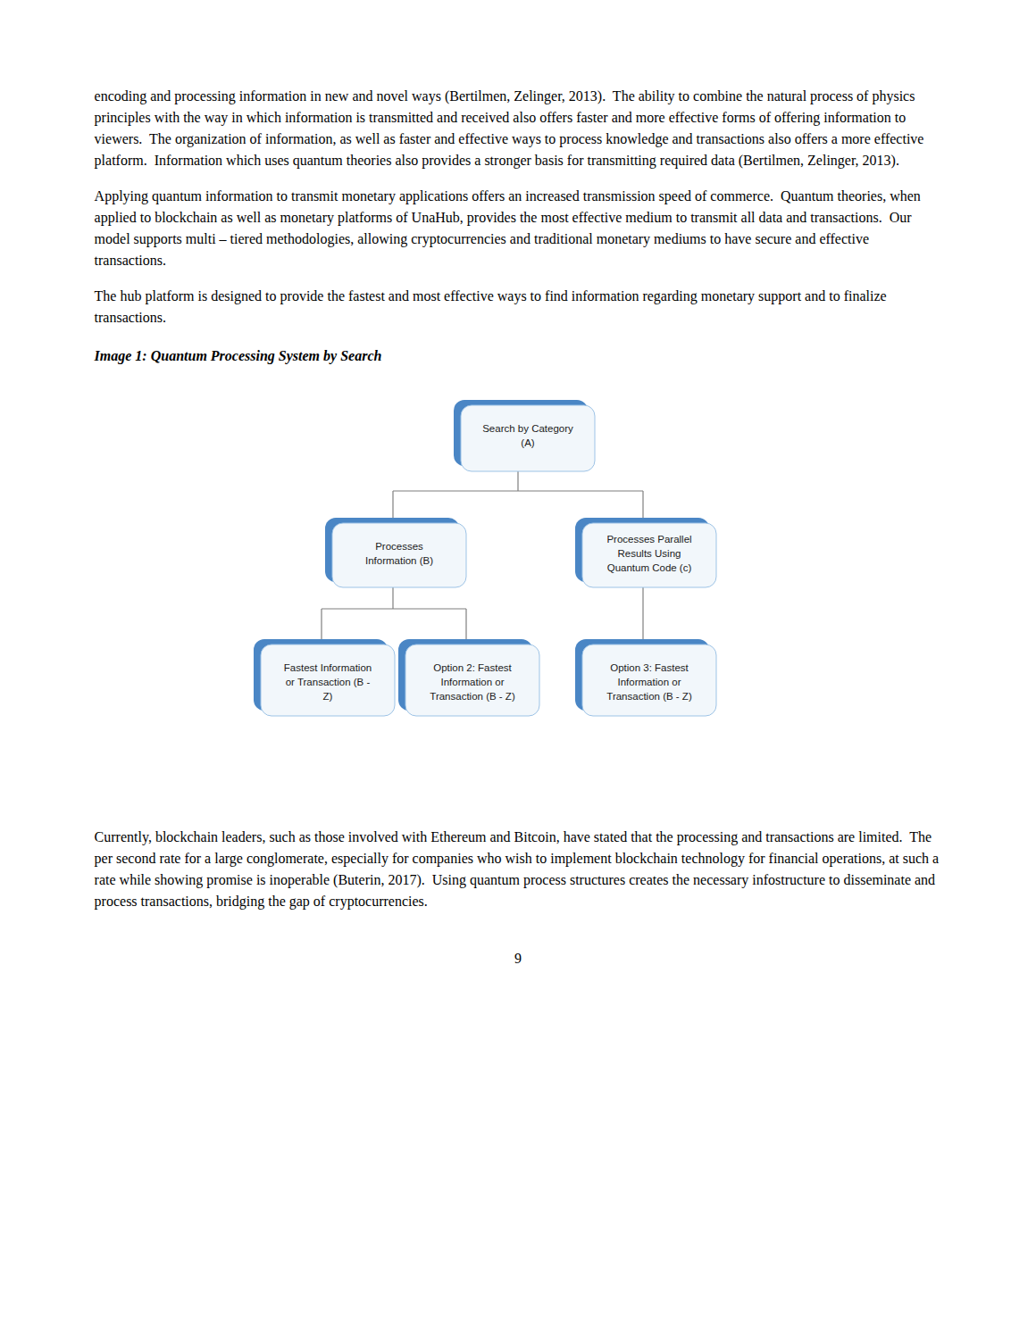encoding and processing information in new and novel ways (Bertilmen, Zelinger, 2013). The ability to combine the natural process of physics principles with the way in which information is transmitted and received also offers faster and more effective forms of offering information to viewers. The organization of information, as well as faster and effective ways to process knowledge and transactions also offers a more effective platform. Information which uses quantum theories also provides a stronger basis for transmitting required data (Bertilmen, Zelinger, 2013).
Applying quantum information to transmit monetary applications offers an increased transmission speed of commerce. Quantum theories, when applied to blockchain as well as monetary platforms of UnaHub, provides the most effective medium to transmit all data and transactions. Our model supports multi – tiered methodologies, allowing cryptocurrencies and traditional monetary mediums to have secure and effective transactions.
The hub platform is designed to provide the fastest and most effective ways to find information regarding monetary support and to finalize transactions.
Image 1: Quantum Processing System by Search
Search by Category (A) Processes Information (B) Processes Parallel Results Using Quantum Code (c) Fastest Information or Transaction (B - Z) Option 2: Fastest Information or Transaction (B - Z) Option 3: Fastest Information or Transaction (B - Z)
Currently, blockchain leaders, such as those involved with Ethereum and Bitcoin, have stated that the processing and transactions are limited. The per second rate for a large conglomerate, especially for companies who wish to implement blockchain technology for financial operations, at such a rate while showing promise is inoperable (Buterin, 2017). Using quantum process structures creates the necessary infostructure to disseminate and process transactions, bridging the gap of cryptocurrencies.
9